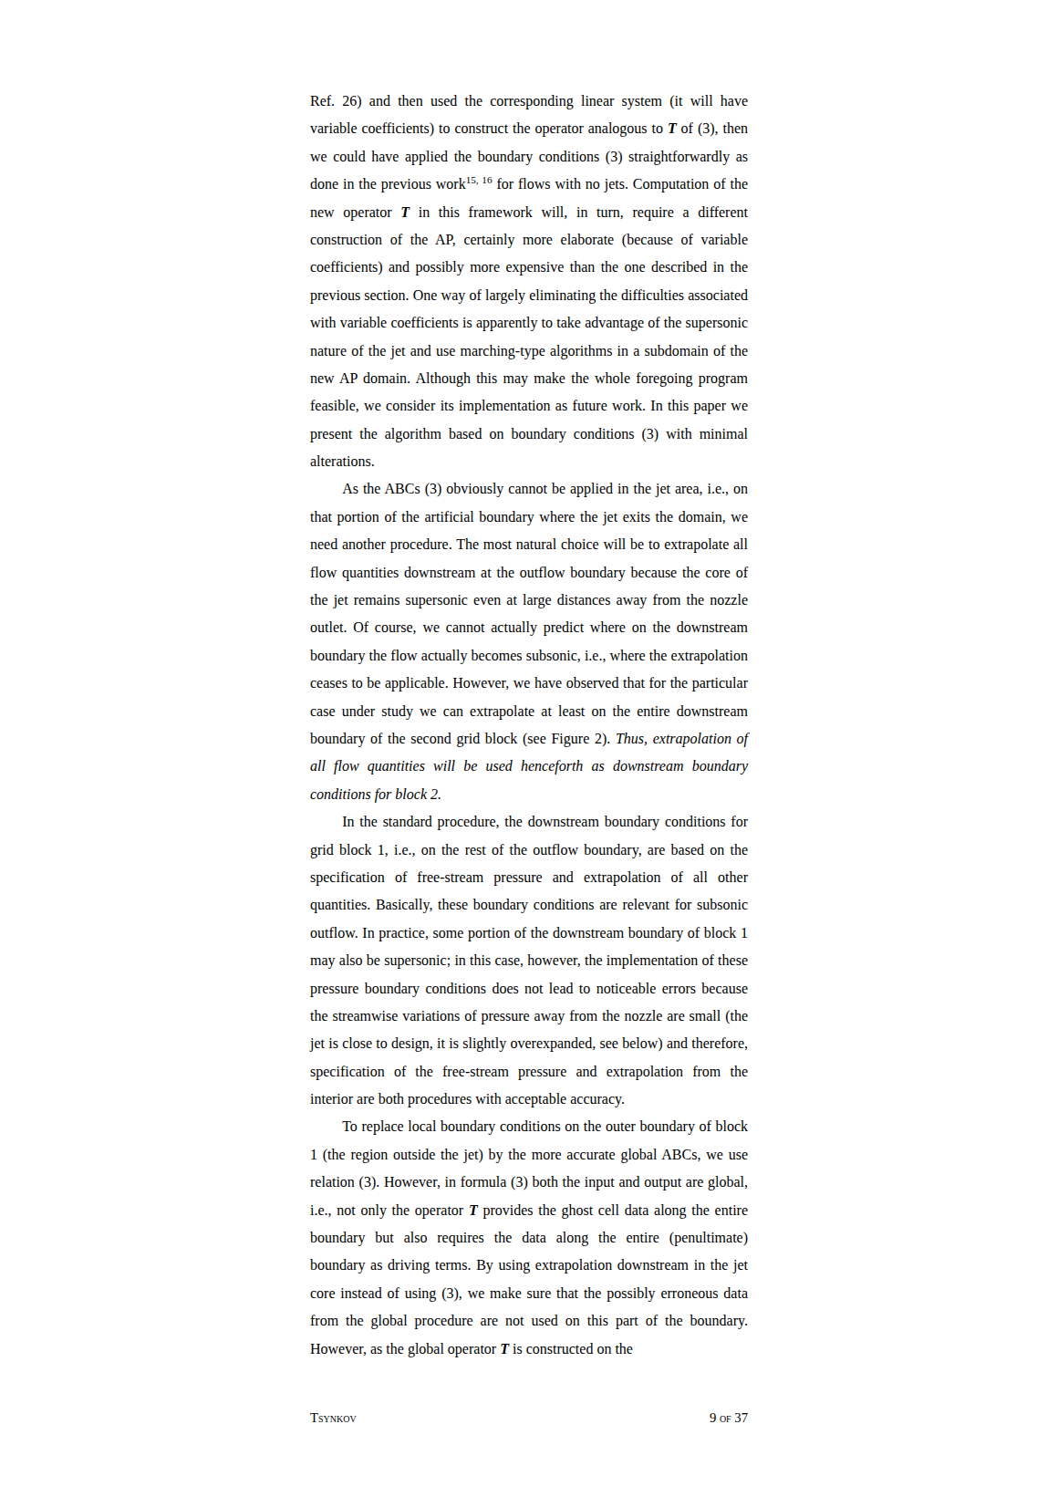Ref. 26) and then used the corresponding linear system (it will have variable coefficients) to construct the operator analogous to T of (3), then we could have applied the boundary conditions (3) straightforwardly as done in the previous work15, 16 for flows with no jets. Computation of the new operator T in this framework will, in turn, require a different construction of the AP, certainly more elaborate (because of variable coefficients) and possibly more expensive than the one described in the previous section. One way of largely eliminating the difficulties associated with variable coefficients is apparently to take advantage of the supersonic nature of the jet and use marching-type algorithms in a subdomain of the new AP domain. Although this may make the whole foregoing program feasible, we consider its implementation as future work. In this paper we present the algorithm based on boundary conditions (3) with minimal alterations.
As the ABCs (3) obviously cannot be applied in the jet area, i.e., on that portion of the artificial boundary where the jet exits the domain, we need another procedure. The most natural choice will be to extrapolate all flow quantities downstream at the outflow boundary because the core of the jet remains supersonic even at large distances away from the nozzle outlet. Of course, we cannot actually predict where on the downstream boundary the flow actually becomes subsonic, i.e., where the extrapolation ceases to be applicable. However, we have observed that for the particular case under study we can extrapolate at least on the entire downstream boundary of the second grid block (see Figure 2). Thus, extrapolation of all flow quantities will be used henceforth as downstream boundary conditions for block 2.
In the standard procedure, the downstream boundary conditions for grid block 1, i.e., on the rest of the outflow boundary, are based on the specification of free-stream pressure and extrapolation of all other quantities. Basically, these boundary conditions are relevant for subsonic outflow. In practice, some portion of the downstream boundary of block 1 may also be supersonic; in this case, however, the implementation of these pressure boundary conditions does not lead to noticeable errors because the streamwise variations of pressure away from the nozzle are small (the jet is close to design, it is slightly overexpanded, see below) and therefore, specification of the free-stream pressure and extrapolation from the interior are both procedures with acceptable accuracy.
To replace local boundary conditions on the outer boundary of block 1 (the region outside the jet) by the more accurate global ABCs, we use relation (3). However, in formula (3) both the input and output are global, i.e., not only the operator T provides the ghost cell data along the entire boundary but also requires the data along the entire (penultimate) boundary as driving terms. By using extrapolation downstream in the jet core instead of using (3), we make sure that the possibly erroneous data from the global procedure are not used on this part of the boundary. However, as the global operator T is constructed on the
Tsynkov
9 of 37